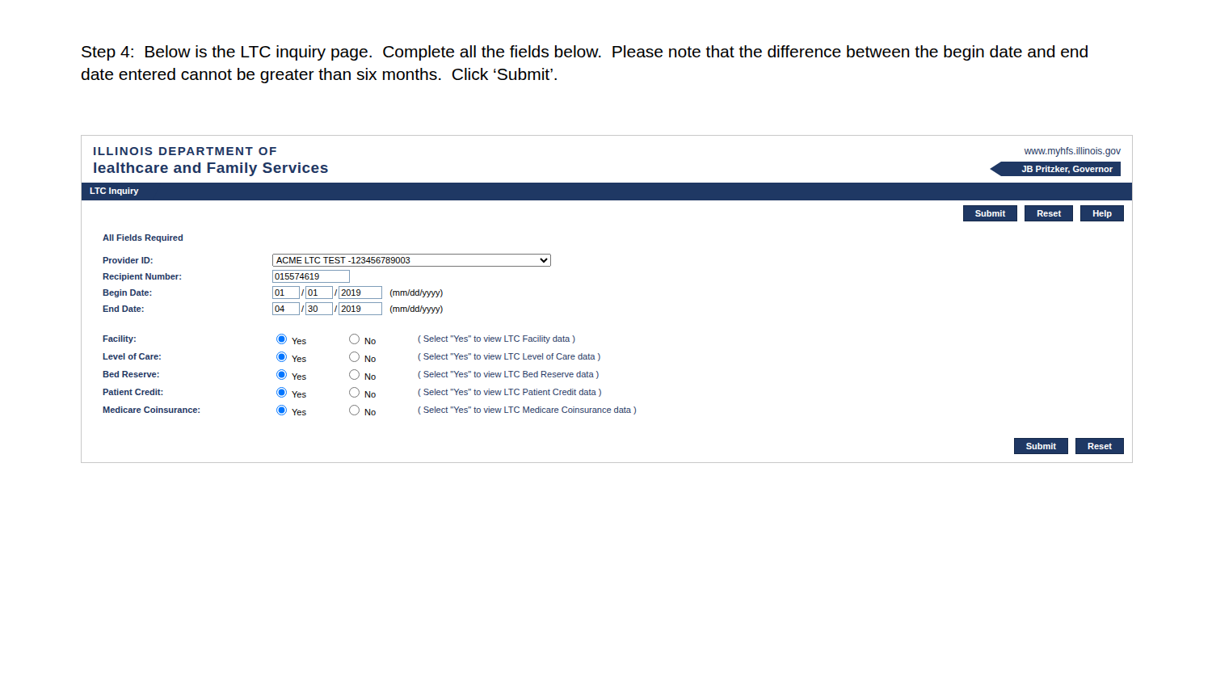Step 4: Below is the LTC inquiry page. Complete all the fields below. Please note that the difference between the begin date and end date entered cannot be greater than six months. Click ‘Submit’.
ILLINOIS DEPARTMENT OF
lealthcare and Family Services
www.myhfs.illinois.gov
JB Pritzker, Governor
LTC Inquiry
Submit Reset Help
All Fields Required
| Provider ID: | ACME LTC TEST -123456789003 |
| Recipient Number: | |
| Begin Date: | / / (mm/dd/yyyy) |
| End Date: | / / (mm/dd/yyyy) |
| Facility: | Yes | No | ( Select "Yes" to view LTC Facility data ) |
| Level of Care: | Yes | No | ( Select "Yes" to view LTC Level of Care data ) |
| Bed Reserve: | Yes | No | ( Select "Yes" to view LTC Bed Reserve data ) |
| Patient Credit: | Yes | No | ( Select "Yes" to view LTC Patient Credit data ) |
| Medicare Coinsurance: | Yes | No | ( Select "Yes" to view LTC Medicare Coinsurance data ) |
Submit Reset